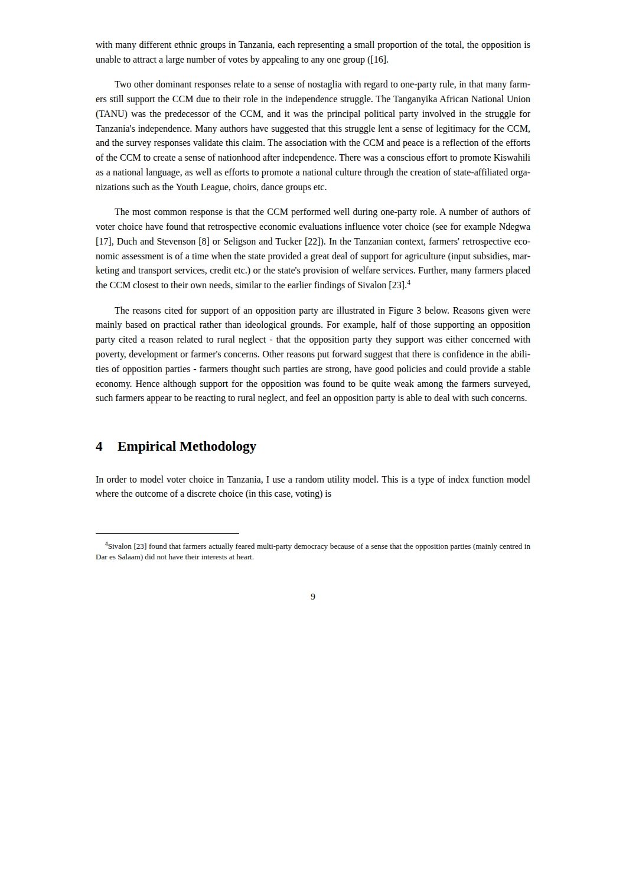with many different ethnic groups in Tanzania, each representing a small proportion of the total, the opposition is unable to attract a large number of votes by appealing to any one group ([16].
Two other dominant responses relate to a sense of nostaglia with regard to one-party rule, in that many farmers still support the CCM due to their role in the independence struggle. The Tanganyika African National Union (TANU) was the predecessor of the CCM, and it was the principal political party involved in the struggle for Tanzania's independence. Many authors have suggested that this struggle lent a sense of legitimacy for the CCM, and the survey responses validate this claim. The association with the CCM and peace is a reflection of the efforts of the CCM to create a sense of nationhood after independence. There was a conscious effort to promote Kiswahili as a national language, as well as efforts to promote a national culture through the creation of state-affiliated organizations such as the Youth League, choirs, dance groups etc.
The most common response is that the CCM performed well during one-party role. A number of authors of voter choice have found that retrospective economic evaluations influence voter choice (see for example Ndegwa [17], Duch and Stevenson [8] or Seligson and Tucker [22]). In the Tanzanian context, farmers' retrospective economic assessment is of a time when the state provided a great deal of support for agriculture (input subsidies, marketing and transport services, credit etc.) or the state's provision of welfare services. Further, many farmers placed the CCM closest to their own needs, similar to the earlier findings of Sivalon [23].4
The reasons cited for support of an opposition party are illustrated in Figure 3 below. Reasons given were mainly based on practical rather than ideological grounds. For example, half of those supporting an opposition party cited a reason related to rural neglect - that the opposition party they support was either concerned with poverty, development or farmer's concerns. Other reasons put forward suggest that there is confidence in the abilities of opposition parties - farmers thought such parties are strong, have good policies and could provide a stable economy. Hence although support for the opposition was found to be quite weak among the farmers surveyed, such farmers appear to be reacting to rural neglect, and feel an opposition party is able to deal with such concerns.
4 Empirical Methodology
In order to model voter choice in Tanzania, I use a random utility model. This is a type of index function model where the outcome of a discrete choice (in this case, voting) is
4Sivalon [23] found that farmers actually feared multi-party democracy because of a sense that the opposition parties (mainly centred in Dar es Salaam) did not have their interests at heart.
9